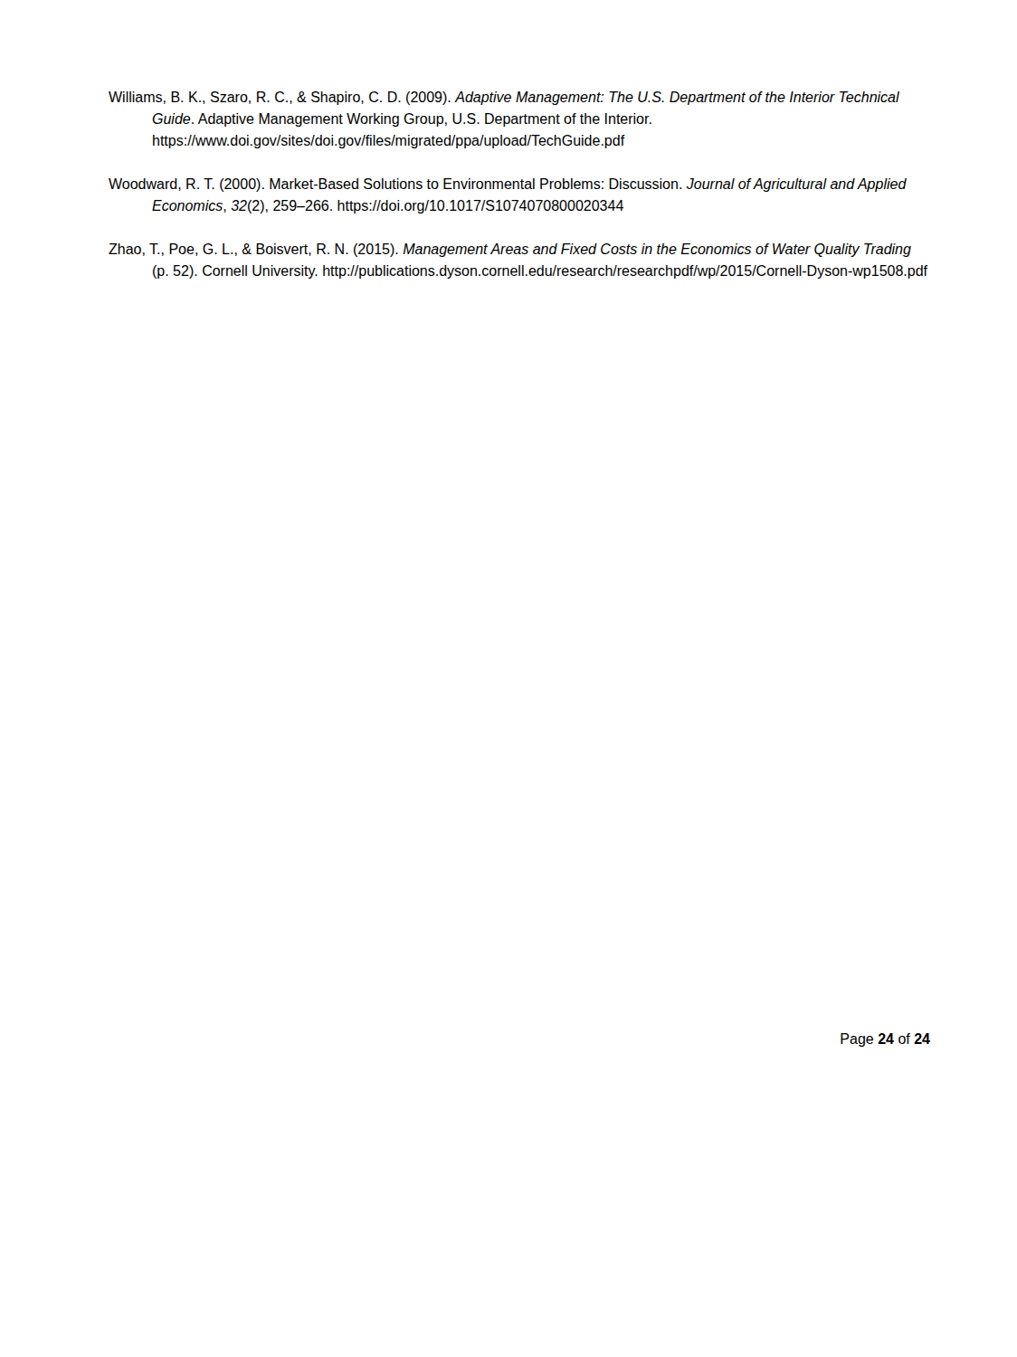Williams, B. K., Szaro, R. C., & Shapiro, C. D. (2009). Adaptive Management: The U.S. Department of the Interior Technical Guide. Adaptive Management Working Group, U.S. Department of the Interior. https://www.doi.gov/sites/doi.gov/files/migrated/ppa/upload/TechGuide.pdf
Woodward, R. T. (2000). Market-Based Solutions to Environmental Problems: Discussion. Journal of Agricultural and Applied Economics, 32(2), 259–266. https://doi.org/10.1017/S1074070800020344
Zhao, T., Poe, G. L., & Boisvert, R. N. (2015). Management Areas and Fixed Costs in the Economics of Water Quality Trading (p. 52). Cornell University. http://publications.dyson.cornell.edu/research/researchpdf/wp/2015/Cornell-Dyson-wp1508.pdf
Page 24 of 24